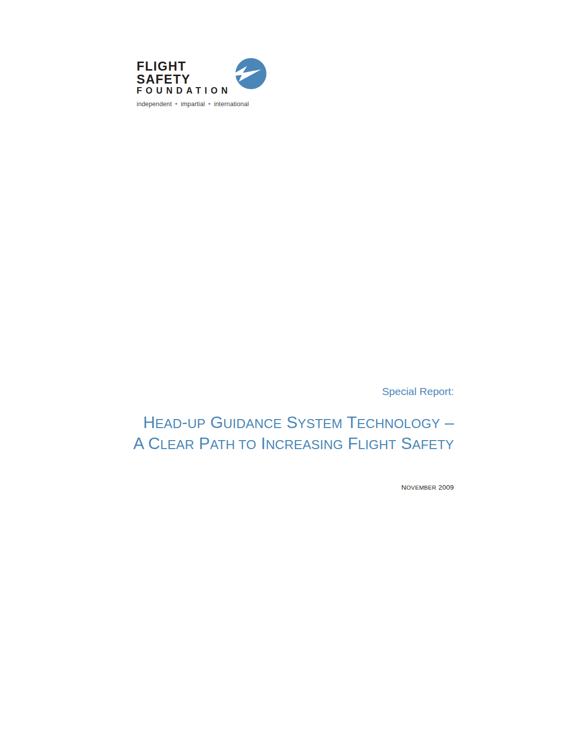FLIGHT SAFETY FOUNDATION
independent • impartial • international
Special Report:
HEAD-UP GUIDANCE SYSTEM TECHNOLOGY –
A CLEAR PATH TO INCREASING FLIGHT SAFETY
NOVEMBER 2009